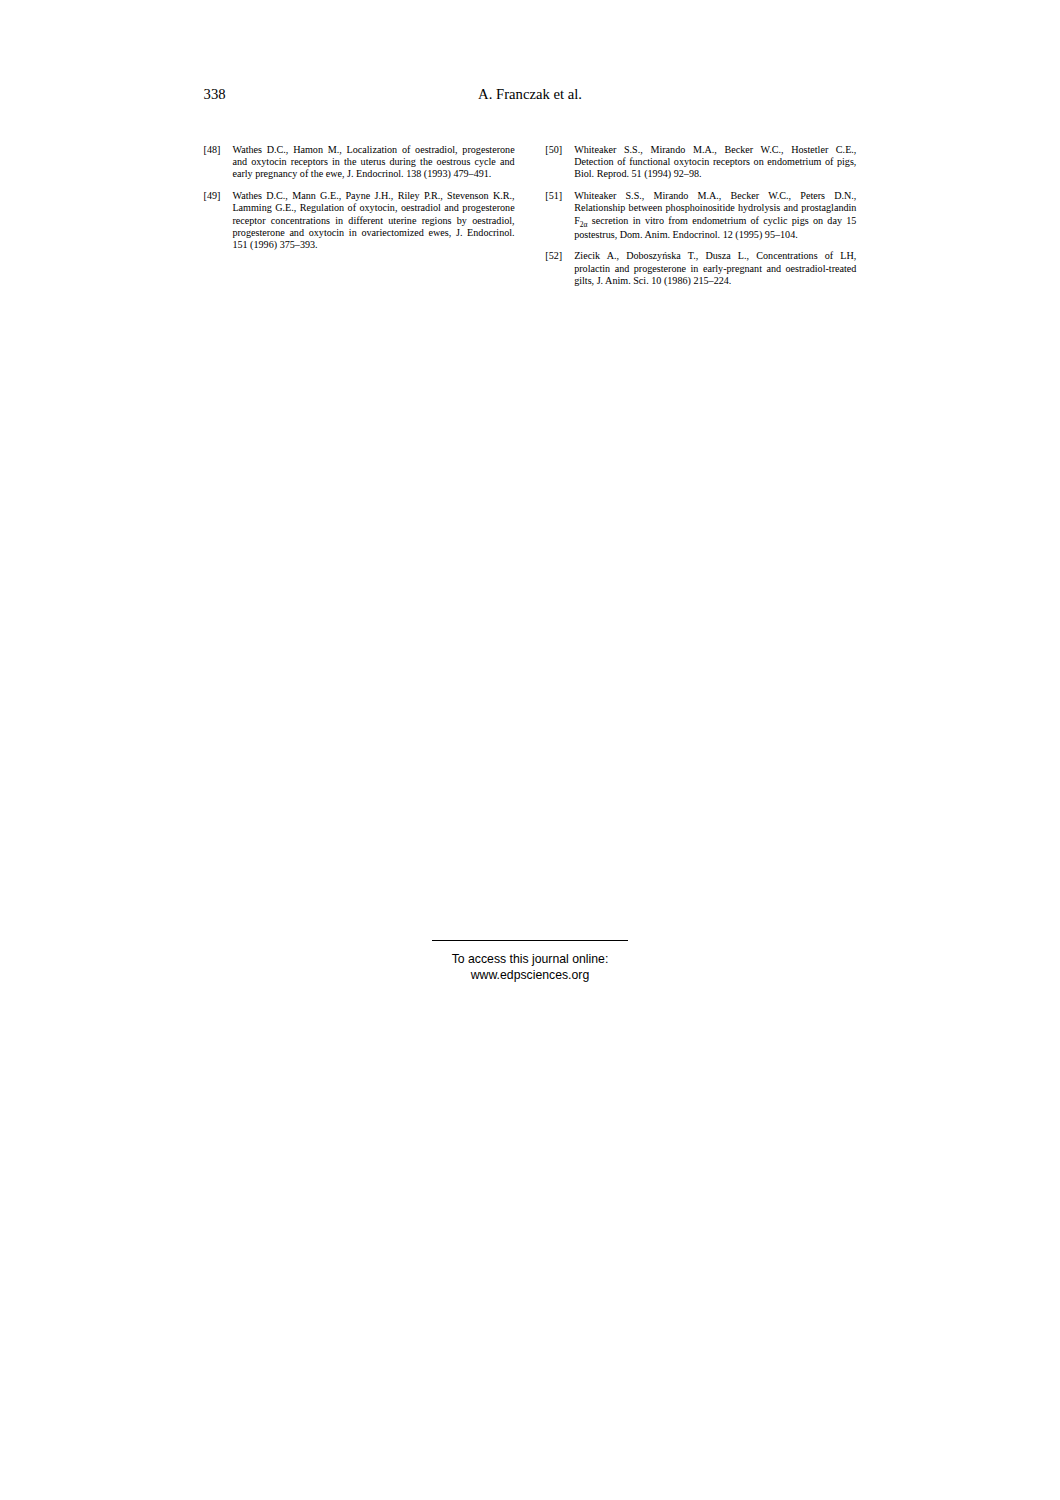338
A. Franczak et al.
[48]
Wathes D.C., Hamon M., Localization of oestradiol, progesterone and oxytocin receptors in the uterus during the oestrous cycle and early pregnancy of the ewe, J. Endocrinol. 138 (1993) 479–491.
[49]
Wathes D.C., Mann G.E., Payne J.H., Riley P.R., Stevenson K.R., Lamming G.E., Regulation of oxytocin, oestradiol and progesterone receptor concentrations in different uterine regions by oestradiol, progesterone and oxytocin in ovariectomized ewes, J. Endocrinol. 151 (1996) 375–393.
[50]
Whiteaker S.S., Mirando M.A., Becker W.C., Hostetler C.E., Detection of functional oxytocin receptors on endometrium of pigs, Biol. Reprod. 51 (1994) 92–98.
[51]
Whiteaker S.S., Mirando M.A., Becker W.C., Peters D.N., Relationship between phosphoinositide hydrolysis and prostaglandin F2α secretion in vitro from endometrium of cyclic pigs on day 15 postestrus, Dom. Anim. Endocrinol. 12 (1995) 95–104.
[52]
Ziecik A., Doboszyńska T., Dusza L., Concentrations of LH, prolactin and progesterone in early-pregnant and oestradiol-treated gilts, J. Anim. Sci. 10 (1986) 215–224.
To access this journal online:
www.edpsciences.org